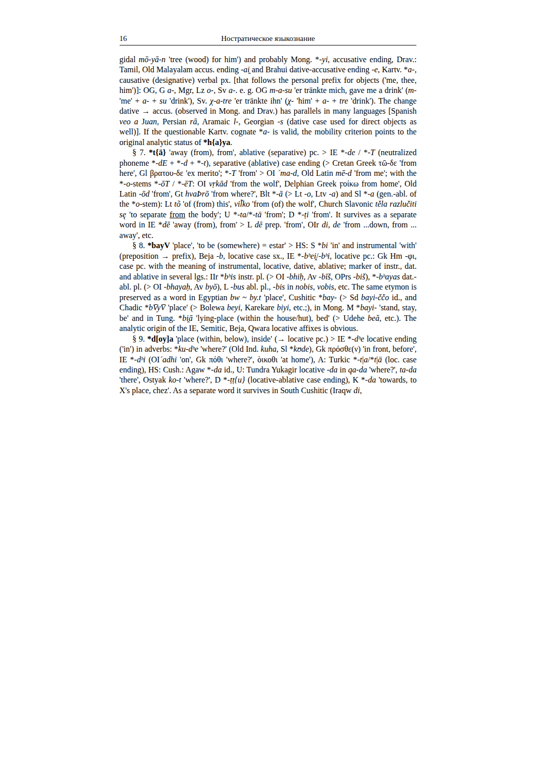16
Ностратическое языкознание
gidal mō-yā-n 'tree (wood) for him') and probably Mong. *-yi, accusative ending, Drav.: Tamil, Old Malayalam accus. ending -ai̯ and Brahui dative-accusative ending -e, Kartv. *a-, causative (designative) verbal px. [that follows the personal prefix for objects ('me, thee, him')]: OG, G a-, Mgr, Lz o-, Sv a-. e. g. OG m-a-su 'er tränkte mich, gave me a drink' (m- 'me' + a- + su 'drink'), Sv. χ-a-tre 'er tränkte ihn' (χ- 'him' + a- + tre 'drink'). The change dative → accus. (observed in Mong. and Drav.) has parallels in many languages [Spanish veo a Juan, Persian rā, Aramaic l-, Georgian -s (dative case used for direct objects as well)]. If the questionable Kartv. cognate *a- is valid, the mobility criterion points to the original analytic status of *h{a}ya.
§ 7. *t{ä} 'away (from), from', ablative (separative) pc. > IE *-de / *-T (neutralized phoneme *-dE + *-d + *-t), separative (ablative) case ending (> Cretan Greek τῶ-δε 'from here', Gl βρατου-δε 'ex merito'; *-T 'from' > OI ´ma-d, Old Latin mē-d 'from me'; with the *-o-stems *-ōT / *-ēT: OI vṛkād 'from the wolf', Delphian Greek ϝοίκω from home', Old Latin -ōd 'from', Gt hvaÞrō 'from where?', Blt *-ā (> Lt -o, Ltv -a) and Sl *-a (gen.-abl. of the *o-stem): Lt tõ 'of (from) this', vil̃ko 'from (of) the wolf', Church Slavonic těla razlučiti sę 'to separate from the body'; U *-ta/*-tä 'from'; D *-ṭi 'from'. It survives as a separate word in IE *dē 'away (from), from' > L dē prep. 'from', OIr di, de 'from ...down, from ... away', etc.
§ 8. *bayV 'place', 'to be (somewhere) = estar' > HS: S *bi 'in' and instrumental 'with' (preposition → prefix), Beja -b, locative case sx., IE *-bʰei̯/-bʰi, locative pc.: Gk Hm -φι, case pc. with the meaning of instrumental, locative, dative, ablative; marker of instr., dat. and ablative in several lgs.: IIr *bʰis instr. pl. (> OI -bhiḥ, Av -bīš, OPrs -biš), *-bʰayas dat.-abl. pl. (> OI -bhayaḥ, Av byō), L -bus abl. pl., -bis in nobis, vobis, etc. The same etymon is preserved as a word in Egyptian bw ~ by.t 'place', Cushitic *bay- (> Sd bayi-ččo id., and Chadic *bV̄yV̄ 'place' (> Bolewa beyi, Karekare biyi, etc.;), in Mong. M *bayi- 'stand, stay, be' and in Tung. *bi̯ā 'lying-place (within the house/hut), bed' (> Udehe beă, etc.). The analytic origin of the IE, Semitic, Beja, Qwara locative affixes is obvious.
§ 9. *d[oy]a 'place (within, below), inside' (→ locative pc.) > IE *-dʰe locative ending ('in') in adverbs: *ku-dʰe 'where?' (Old Ind. kuha, Sl *kʊde), Gk πρόσθε(ν) 'in front, before', IE *-dʰi (OI´adhi 'on', Gk πόθι 'where?', ὸικοθι 'at home'), A: Turkic *-t|a/*t|ä (loc. case ending), HS: Cush.: Agaw *-da id., U: Tundra Yukagir locative -da in qa-da 'where?', ta-da 'there', Ostyak ko-t 'where?', D *-ṭṭ{u} (locative-ablative case ending), K *-da 'towards, to X's place, chez'. As a separate word it survives in South Cushitic (Iraqw di,